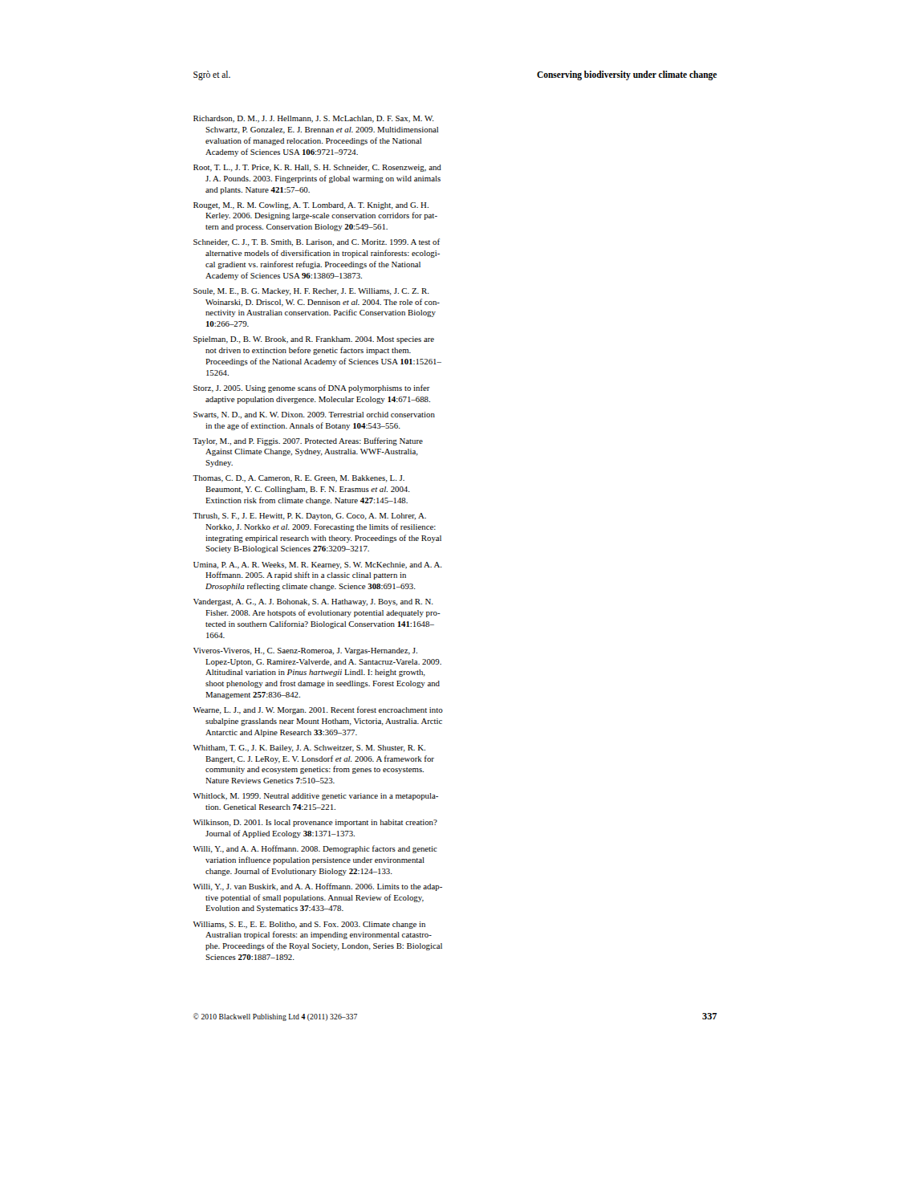Sgrò et al.
Conserving biodiversity under climate change
Richardson, D. M., J. J. Hellmann, J. S. McLachlan, D. F. Sax, M. W. Schwartz, P. Gonzalez, E. J. Brennan et al. 2009. Multidimensional evaluation of managed relocation. Proceedings of the National Academy of Sciences USA 106:9721–9724.
Root, T. L., J. T. Price, K. R. Hall, S. H. Schneider, C. Rosenzweig, and J. A. Pounds. 2003. Fingerprints of global warming on wild animals and plants. Nature 421:57–60.
Rouget, M., R. M. Cowling, A. T. Lombard, A. T. Knight, and G. H. Kerley. 2006. Designing large-scale conservation corridors for pattern and process. Conservation Biology 20:549–561.
Schneider, C. J., T. B. Smith, B. Larison, and C. Moritz. 1999. A test of alternative models of diversification in tropical rainforests: ecological gradient vs. rainforest refugia. Proceedings of the National Academy of Sciences USA 96:13869–13873.
Soule, M. E., B. G. Mackey, H. F. Recher, J. E. Williams, J. C. Z. R. Woinarski, D. Driscol, W. C. Dennison et al. 2004. The role of connectivity in Australian conservation. Pacific Conservation Biology 10:266–279.
Spielman, D., B. W. Brook, and R. Frankham. 2004. Most species are not driven to extinction before genetic factors impact them. Proceedings of the National Academy of Sciences USA 101:15261–15264.
Storz, J. 2005. Using genome scans of DNA polymorphisms to infer adaptive population divergence. Molecular Ecology 14:671–688.
Swarts, N. D., and K. W. Dixon. 2009. Terrestrial orchid conservation in the age of extinction. Annals of Botany 104:543–556.
Taylor, M., and P. Figgis. 2007. Protected Areas: Buffering Nature Against Climate Change, Sydney, Australia. WWF-Australia, Sydney.
Thomas, C. D., A. Cameron, R. E. Green, M. Bakkenes, L. J. Beaumont, Y. C. Collingham, B. F. N. Erasmus et al. 2004. Extinction risk from climate change. Nature 427:145–148.
Thrush, S. F., J. E. Hewitt, P. K. Dayton, G. Coco, A. M. Lohrer, A. Norkko, J. Norkko et al. 2009. Forecasting the limits of resilience: integrating empirical research with theory. Proceedings of the Royal Society B-Biological Sciences 276:3209–3217.
Umina, P. A., A. R. Weeks, M. R. Kearney, S. W. McKechnie, and A. A. Hoffmann. 2005. A rapid shift in a classic clinal pattern in Drosophila reflecting climate change. Science 308:691–693.
Vandergast, A. G., A. J. Bohonak, S. A. Hathaway, J. Boys, and R. N. Fisher. 2008. Are hotspots of evolutionary potential adequately protected in southern California? Biological Conservation 141:1648–1664.
Viveros-Viveros, H., C. Saenz-Romeroa, J. Vargas-Hernandez, J. Lopez-Upton, G. Ramirez-Valverde, and A. Santacruz-Varela. 2009. Altitudinal variation in Pinus hartwegii Lindl. I: height growth, shoot phenology and frost damage in seedlings. Forest Ecology and Management 257:836–842.
Wearne, L. J., and J. W. Morgan. 2001. Recent forest encroachment into subalpine grasslands near Mount Hotham, Victoria, Australia. Arctic Antarctic and Alpine Research 33:369–377.
Whitham, T. G., J. K. Bailey, J. A. Schweitzer, S. M. Shuster, R. K. Bangert, C. J. LeRoy, E. V. Lonsdorf et al. 2006. A framework for community and ecosystem genetics: from genes to ecosystems. Nature Reviews Genetics 7:510–523.
Whitlock, M. 1999. Neutral additive genetic variance in a metapopulation. Genetical Research 74:215–221.
Wilkinson, D. 2001. Is local provenance important in habitat creation? Journal of Applied Ecology 38:1371–1373.
Willi, Y., and A. A. Hoffmann. 2008. Demographic factors and genetic variation influence population persistence under environmental change. Journal of Evolutionary Biology 22:124–133.
Willi, Y., J. van Buskirk, and A. A. Hoffmann. 2006. Limits to the adaptive potential of small populations. Annual Review of Ecology, Evolution and Systematics 37:433–478.
Williams, S. E., E. E. Bolitho, and S. Fox. 2003. Climate change in Australian tropical forests: an impending environmental catastrophe. Proceedings of the Royal Society, London, Series B: Biological Sciences 270:1887–1892.
© 2010 Blackwell Publishing Ltd 4 (2011) 326–337
337